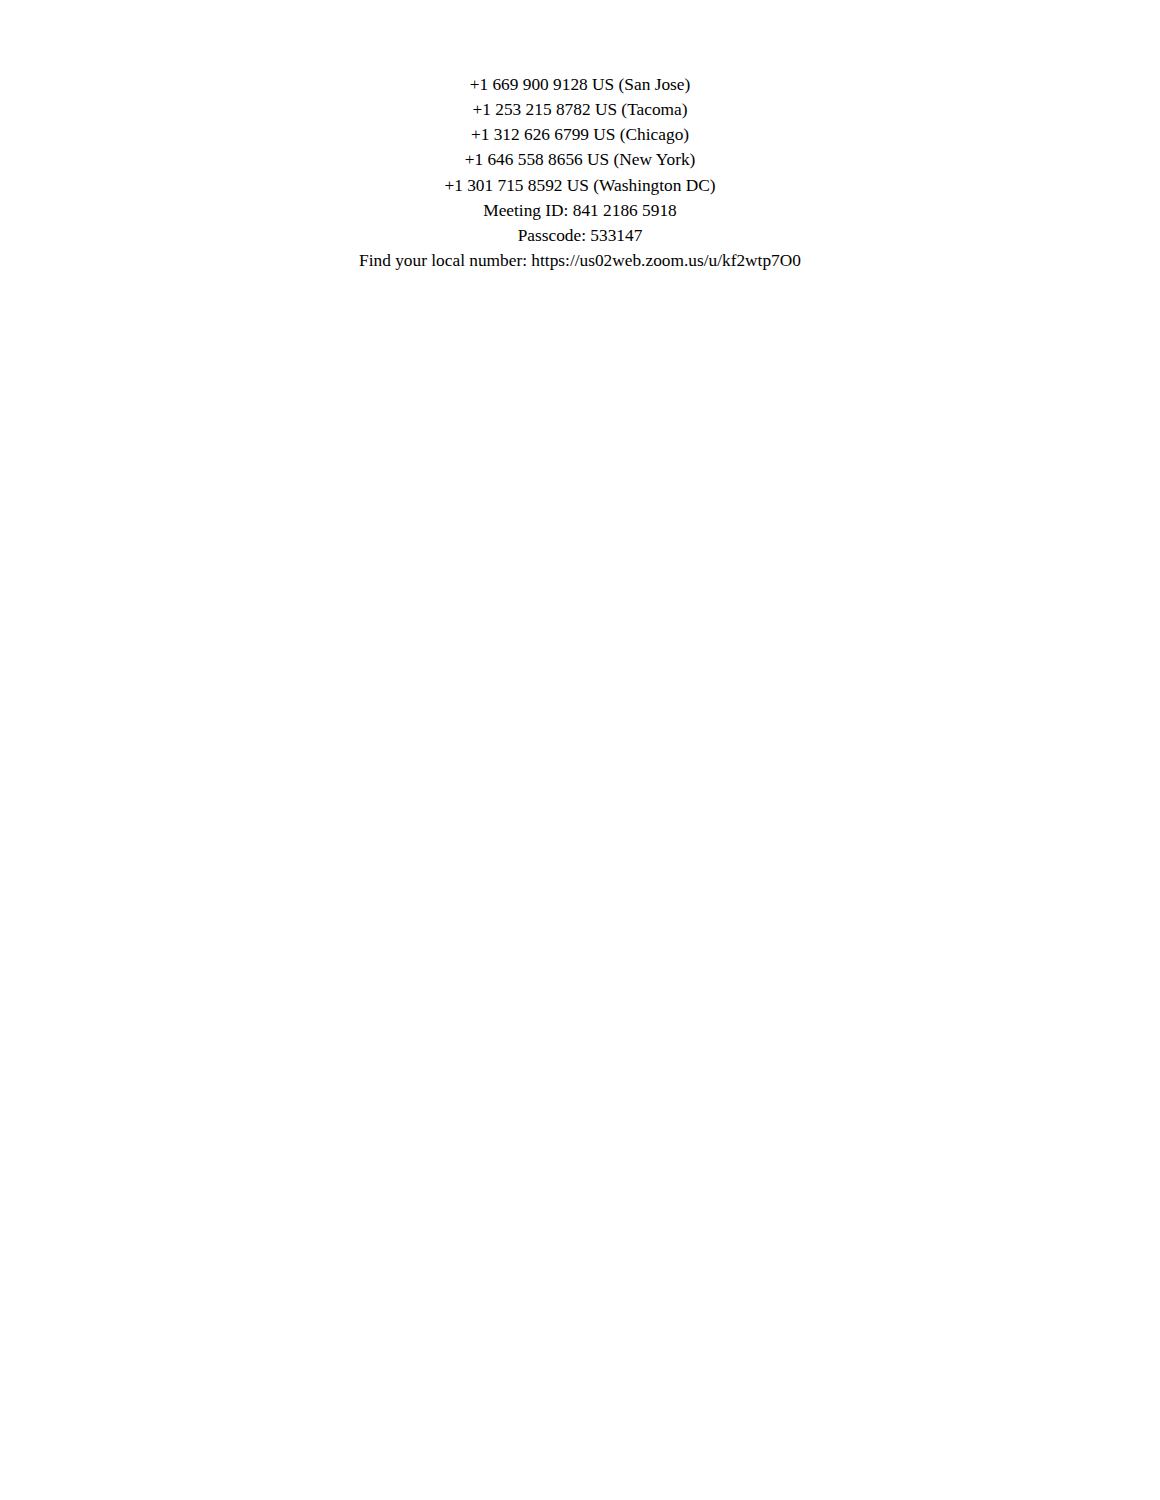+1 669 900 9128 US (San Jose)
+1 253 215 8782 US (Tacoma)
+1 312 626 6799 US (Chicago)
+1 646 558 8656 US (New York)
+1 301 715 8592 US (Washington DC)
Meeting ID: 841 2186 5918
Passcode: 533147
Find your local number: https://us02web.zoom.us/u/kf2wtp7O0